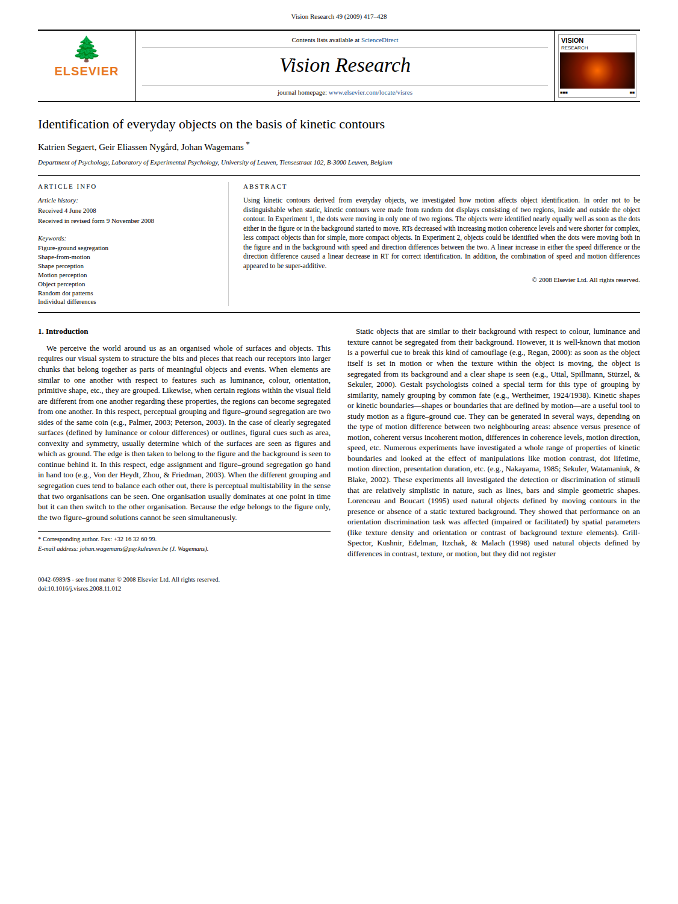Vision Research 49 (2009) 417–428
🌲
ELSEVIER
Contents lists available at ScienceDirect
Vision Research
journal homepage: www.elsevier.com/locate/visres
VISION
RESEARCH
■■■■■
Identification of everyday objects on the basis of kinetic contours
Katrien Segaert, Geir Eliassen Nygård, Johan Wagemans *
Department of Psychology, Laboratory of Experimental Psychology, University of Leuven, Tiensestraat 102, B-3000 Leuven, Belgium
Article info
Article history:
Received 4 June 2008
Received in revised form 9 November 2008
Keywords:
Figure-ground segregation
Shape-from-motion
Shape perception
Motion perception
Object perception
Random dot patterns
Individual differences
Abstract
Using kinetic contours derived from everyday objects, we investigated how motion affects object identification. In order not to be distinguishable when static, kinetic contours were made from random dot displays consisting of two regions, inside and outside the object contour. In Experiment 1, the dots were moving in only one of two regions. The objects were identified nearly equally well as soon as the dots either in the figure or in the background started to move. RTs decreased with increasing motion coherence levels and were shorter for complex, less compact objects than for simple, more compact objects. In Experiment 2, objects could be identified when the dots were moving both in the figure and in the background with speed and direction differences between the two. A linear increase in either the speed difference or the direction difference caused a linear decrease in RT for correct identification. In addition, the combination of speed and motion differences appeared to be super-additive.
© 2008 Elsevier Ltd. All rights reserved.
1. Introduction
We perceive the world around us as an organised whole of surfaces and objects. This requires our visual system to structure the bits and pieces that reach our receptors into larger chunks that belong together as parts of meaningful objects and events. When elements are similar to one another with respect to features such as luminance, colour, orientation, primitive shape, etc., they are grouped. Likewise, when certain regions within the visual field are different from one another regarding these properties, the regions can become segregated from one another. In this respect, perceptual grouping and figure–ground segregation are two sides of the same coin (e.g., Palmer, 2003; Peterson, 2003). In the case of clearly segregated surfaces (defined by luminance or colour differences) or outlines, figural cues such as area, convexity and symmetry, usually determine which of the surfaces are seen as figures and which as ground. The edge is then taken to belong to the figure and the background is seen to continue behind it. In this respect, edge assignment and figure–ground segregation go hand in hand too (e.g., Von der Heydt, Zhou, & Friedman, 2003). When the different grouping and segregation cues tend to balance each other out, there is perceptual multistability in the sense that two organisations can be seen. One organisation usually dominates at one point in time but it can then switch to the other organisation. Because the edge belongs to the figure only, the two figure–ground solutions cannot be seen simultaneously.
* Corresponding author. Fax: +32 16 32 60 99.
E-mail address: johan.wagemans@psy.kuleuven.be (J. Wagemans).
Static objects that are similar to their background with respect to colour, luminance and texture cannot be segregated from their background. However, it is well-known that motion is a powerful cue to break this kind of camouflage (e.g., Regan, 2000): as soon as the object itself is set in motion or when the texture within the object is moving, the object is segregated from its background and a clear shape is seen (e.g., Uttal, Spillmann, Stürzel, & Sekuler, 2000). Gestalt psychologists coined a special term for this type of grouping by similarity, namely grouping by common fate (e.g., Wertheimer, 1924/1938). Kinetic shapes or kinetic boundaries—shapes or boundaries that are defined by motion—are a useful tool to study motion as a figure–ground cue. They can be generated in several ways, depending on the type of motion difference between two neighbouring areas: absence versus presence of motion, coherent versus incoherent motion, differences in coherence levels, motion direction, speed, etc. Numerous experiments have investigated a whole range of properties of kinetic boundaries and looked at the effect of manipulations like motion contrast, dot lifetime, motion direction, presentation duration, etc. (e.g., Nakayama, 1985; Sekuler, Watamaniuk, & Blake, 2002). These experiments all investigated the detection or discrimination of stimuli that are relatively simplistic in nature, such as lines, bars and simple geometric shapes. Lorenceau and Boucart (1995) used natural objects defined by moving contours in the presence or absence of a static textured background. They showed that performance on an orientation discrimination task was affected (impaired or facilitated) by spatial parameters (like texture density and orientation or contrast of background texture elements). Grill-Spector, Kushnir, Edelman, Itzchak, & Malach (1998) used natural objects defined by differences in contrast, texture, or motion, but they did not register
0042-6989/$ - see front matter © 2008 Elsevier Ltd. All rights reserved.
doi:10.1016/j.visres.2008.11.012